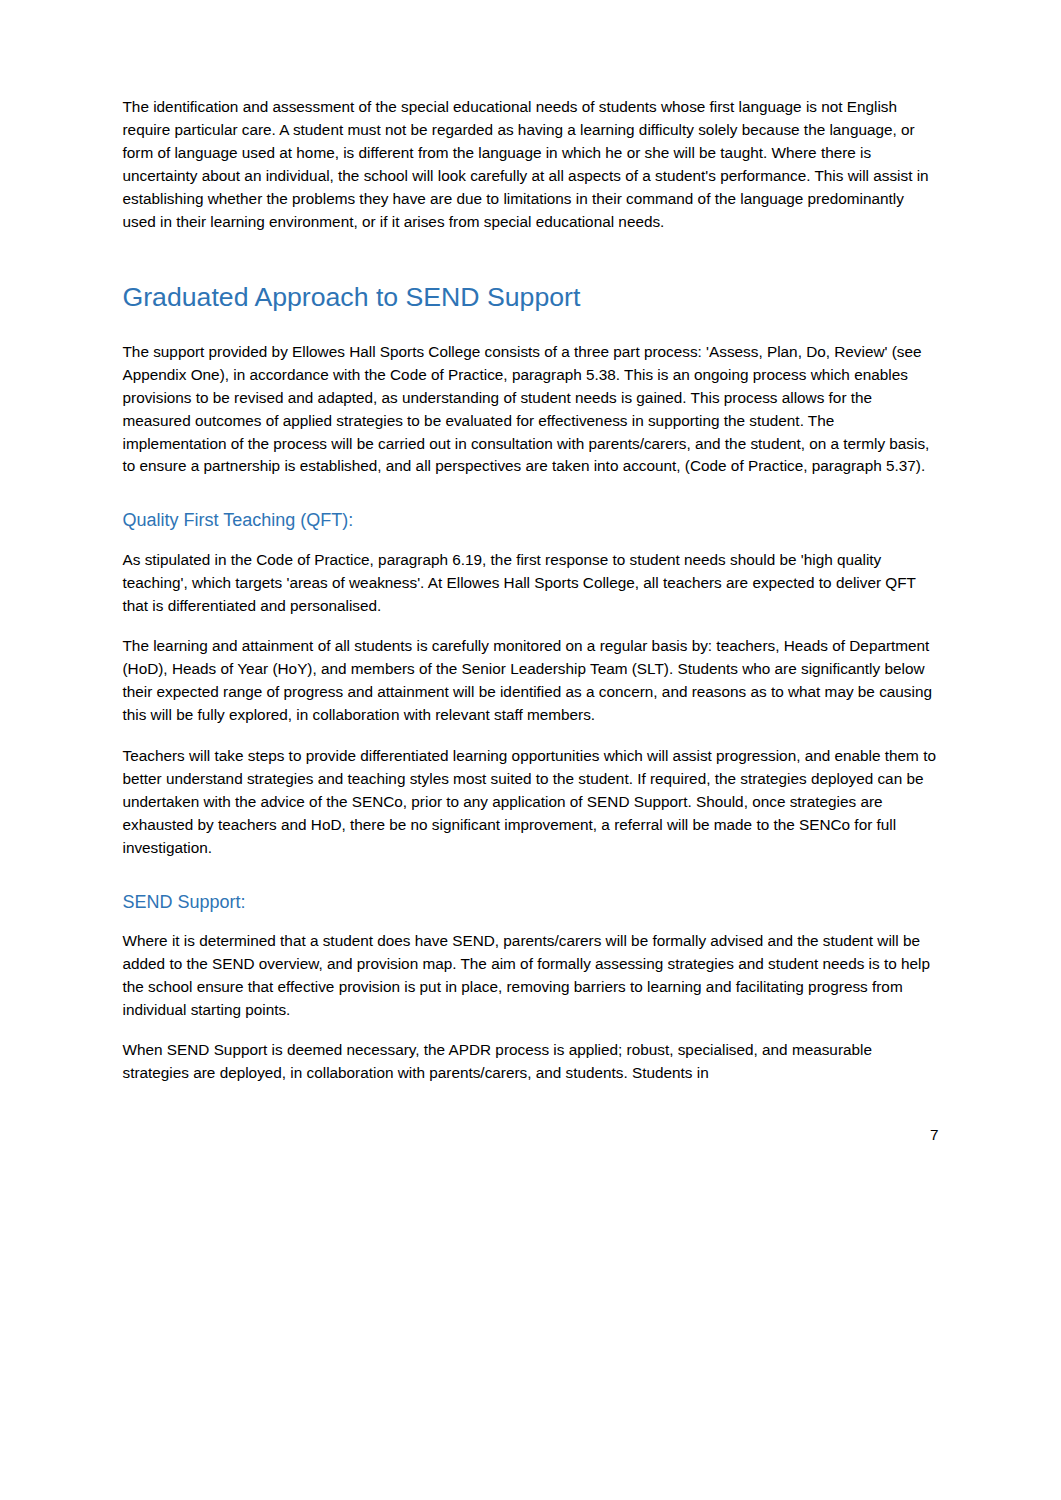The identification and assessment of the special educational needs of students whose first language is not English require particular care. A student must not be regarded as having a learning difficulty solely because the language, or form of language used at home, is different from the language in which he or she will be taught. Where there is uncertainty about an individual, the school will look carefully at all aspects of a student's performance. This will assist in establishing whether the problems they have are due to limitations in their command of the language predominantly used in their learning environment, or if it arises from special educational needs.
Graduated Approach to SEND Support
The support provided by Ellowes Hall Sports College consists of a three part process: 'Assess, Plan, Do, Review' (see Appendix One), in accordance with the Code of Practice, paragraph 5.38. This is an ongoing process which enables provisions to be revised and adapted, as understanding of student needs is gained. This process allows for the measured outcomes of applied strategies to be evaluated for effectiveness in supporting the student. The implementation of the process will be carried out in consultation with parents/carers, and the student, on a termly basis, to ensure a partnership is established, and all perspectives are taken into account, (Code of Practice, paragraph 5.37).
Quality First Teaching (QFT):
As stipulated in the Code of Practice, paragraph 6.19, the first response to student needs should be 'high quality teaching', which targets 'areas of weakness'. At Ellowes Hall Sports College, all teachers are expected to deliver QFT that is differentiated and personalised.
The learning and attainment of all students is carefully monitored on a regular basis by: teachers, Heads of Department (HoD), Heads of Year (HoY), and members of the Senior Leadership Team (SLT). Students who are significantly below their expected range of progress and attainment will be identified as a concern, and reasons as to what may be causing this will be fully explored, in collaboration with relevant staff members.
Teachers will take steps to provide differentiated learning opportunities which will assist progression, and enable them to better understand strategies and teaching styles most suited to the student. If required, the strategies deployed can be undertaken with the advice of the SENCo, prior to any application of SEND Support. Should, once strategies are exhausted by teachers and HoD, there be no significant improvement, a referral will be made to the SENCo for full investigation.
SEND Support:
Where it is determined that a student does have SEND, parents/carers will be formally advised and the student will be added to the SEND overview, and provision map. The aim of formally assessing strategies and student needs is to help the school ensure that effective provision is put in place, removing barriers to learning and facilitating progress from individual starting points.
When SEND Support is deemed necessary, the APDR process is applied; robust, specialised, and measurable strategies are deployed, in collaboration with parents/carers, and students. Students in
7